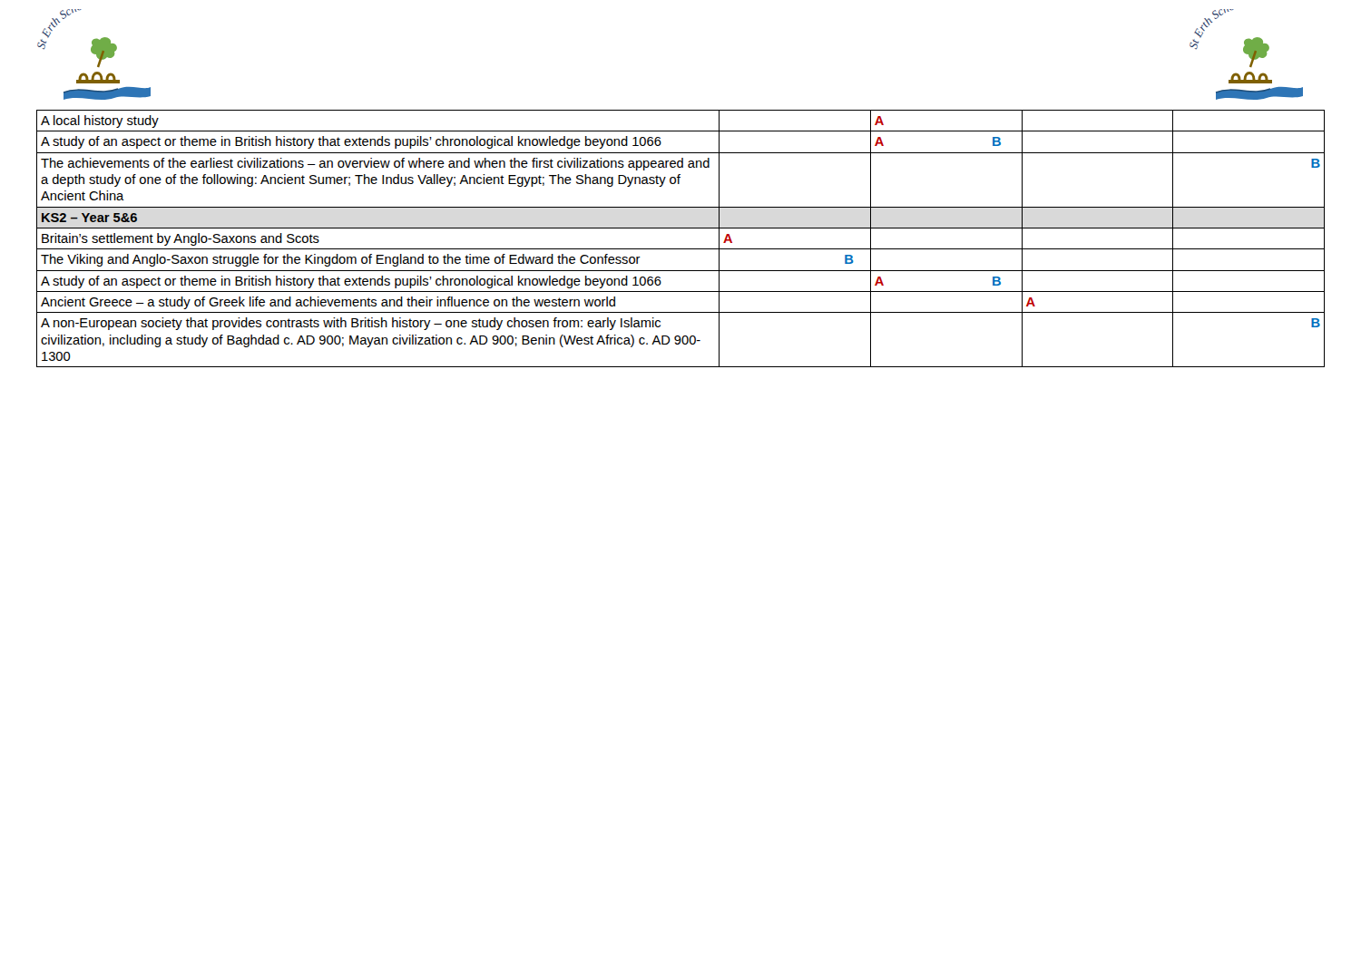St Erth School
St Erth School
| A local history study | | A | | |
| A study of an aspect or theme in British history that extends pupils’ chronological knowledge beyond 1066 | | A B | | |
| The achievements of the earliest civilizations – an overview of where and when the first civilizations appeared and a depth study of one of the following: Ancient Sumer; The Indus Valley; Ancient Egypt; The Shang Dynasty of Ancient China | | | | B |
| KS2 – Year 5&6 | | | | |
| Britain’s settlement by Anglo-Saxons and Scots | A | | | |
| The Viking and Anglo-Saxon struggle for the Kingdom of England to the time of Edward the Confessor | B | | | |
| A study of an aspect or theme in British history that extends pupils’ chronological knowledge beyond 1066 | | A B | | |
| Ancient Greece – a study of Greek life and achievements and their influence on the western world | | | A | |
| A non-European society that provides contrasts with British history – one study chosen from: early Islamic civilization, including a study of Baghdad c. AD 900; Mayan civilization c. AD 900; Benin (West Africa) c. AD 900-1300 | | | | B |